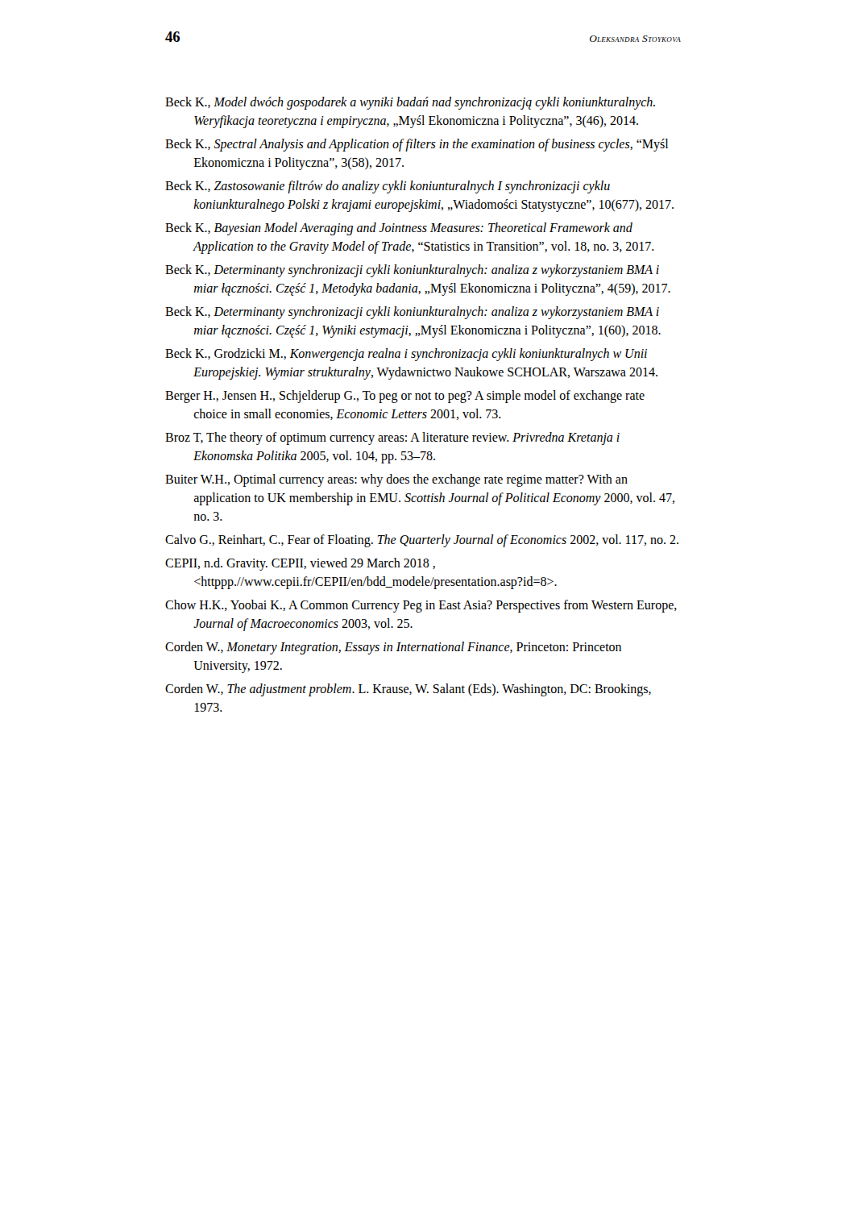46 Oleksandra Stoykova
Beck K., Model dwóch gospodarek a wyniki badań nad synchronizacją cykli koniunkturalnych. Weryfikacja teoretyczna i empiryczna, „Myśl Ekonomiczna i Polityczna”, 3(46), 2014.
Beck K., Spectral Analysis and Application of filters in the examination of business cycles, “Myśl Ekonomiczna i Polityczna”, 3(58), 2017.
Beck K., Zastosowanie filtrów do analizy cykli koniunturalnych I synchronizacji cyklu koniunkturalnego Polski z krajami europejskimi, „Wiadomości Statystyczne”, 10(677), 2017.
Beck K., Bayesian Model Averaging and Jointness Measures: Theoretical Framework and Application to the Gravity Model of Trade, “Statistics in Transition”, vol. 18, no. 3, 2017.
Beck K., Determinanty synchronizacji cykli koniunkturalnych: analiza z wykorzystaniem BMA i miar łączności. Część 1, Metodyka badania, „Myśl Ekonomiczna i Polityczna”, 4(59), 2017.
Beck K., Determinanty synchronizacji cykli koniunkturalnych: analiza z wykorzystaniem BMA i miar łączności. Część 1, Wyniki estymacji, „Myśl Ekonomiczna i Polityczna”, 1(60), 2018.
Beck K., Grodzicki M., Konwergencja realna i synchronizacja cykli koniunkturalnych w Unii Europejskiej. Wymiar strukturalny, Wydawnictwo Naukowe SCHOLAR, Warszawa 2014.
Berger H., Jensen H., Schjelderup G., To peg or not to peg? A simple model of exchange rate choice in small economies, Economic Letters 2001, vol. 73.
Broz T, The theory of optimum currency areas: A literature review. Privredna Kretanja i Ekonomska Politika 2005, vol. 104, pp. 53–78.
Buiter W.H., Optimal currency areas: why does the exchange rate regime matter? With an application to UK membership in EMU. Scottish Journal of Political Economy 2000, vol. 47, no. 3.
Calvo G., Reinhart, C., Fear of Floating. The Quarterly Journal of Economics 2002, vol. 117, no. 2.
CEPII, n.d. Gravity. CEPII, viewed 29 March 2018 , <httppp.//www.cepii.fr/CEPII/en/bdd_modele/presentation.asp?id=8>.
Chow H.K., Yoobai K., A Common Currency Peg in East Asia? Perspectives from Western Europe, Journal of Macroeconomics 2003, vol. 25.
Corden W., Monetary Integration, Essays in International Finance, Princeton: Princeton University, 1972.
Corden W., The adjustment problem. L. Krause, W. Salant (Eds). Washington, DC: Brookings, 1973.